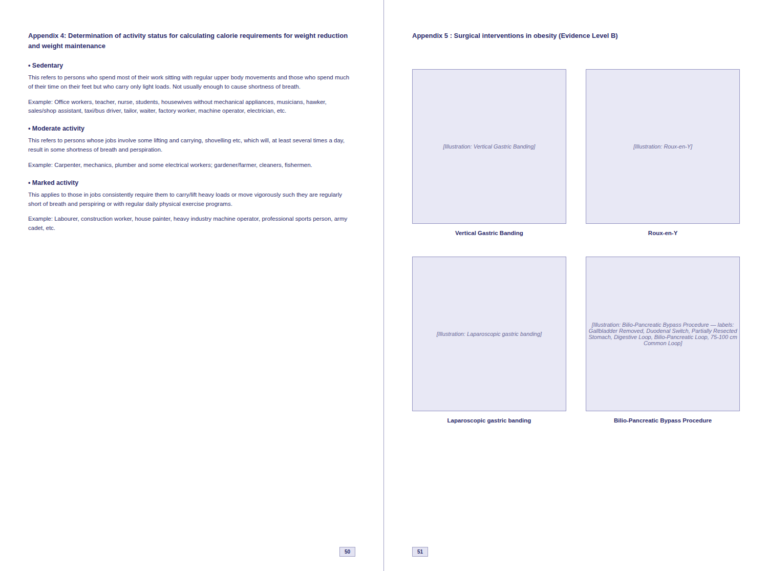Appendix 4: Determination of activity status for calculating calorie requirements for weight reduction and weight maintenance
• Sedentary
This refers to persons who spend most of their work sitting with regular upper body movements and those who spend much of their time on their feet but who carry only light loads. Not usually enough to cause shortness of breath.
Example: Office workers, teacher, nurse, students, housewives without mechanical appliances, musicians, hawker, sales/shop assistant, taxi/bus driver, tailor, waiter, factory worker, machine operator, electrician, etc.
• Moderate activity
This refers to persons whose jobs involve some lifting and carrying, shovelling etc, which will, at least several times a day, result in some shortness of breath and perspiration.
Example: Carpenter, mechanics, plumber and some electrical workers; gardener/farmer, cleaners, fishermen.
• Marked activity
This applies to those in jobs consistently require them to carry/lift heavy loads or move vigorously such they are regularly short of breath and perspiring or with regular daily physical exercise programs.
Example: Labourer, construction worker, house painter, heavy industry machine operator, professional sports person, army cadet, etc.
50
Appendix 5 : Surgical interventions in obesity (Evidence Level B)
[Illustration: Vertical Gastric Banding]
Vertical Gastric Banding
[Illustration: Roux-en-Y]
Roux-en-Y
[Illustration: Laparoscopic gastric banding]
Laparoscopic gastric banding
[Illustration: Bilio-Pancreatic Bypass Procedure — labels: Gallbladder Removed, Duodenal Switch, Partially Resected Stomach, Digestive Loop, Bilio-Pancreatic Loop, 75-100 cm Common Loop]
Bilio-Pancreatic Bypass Procedure
51